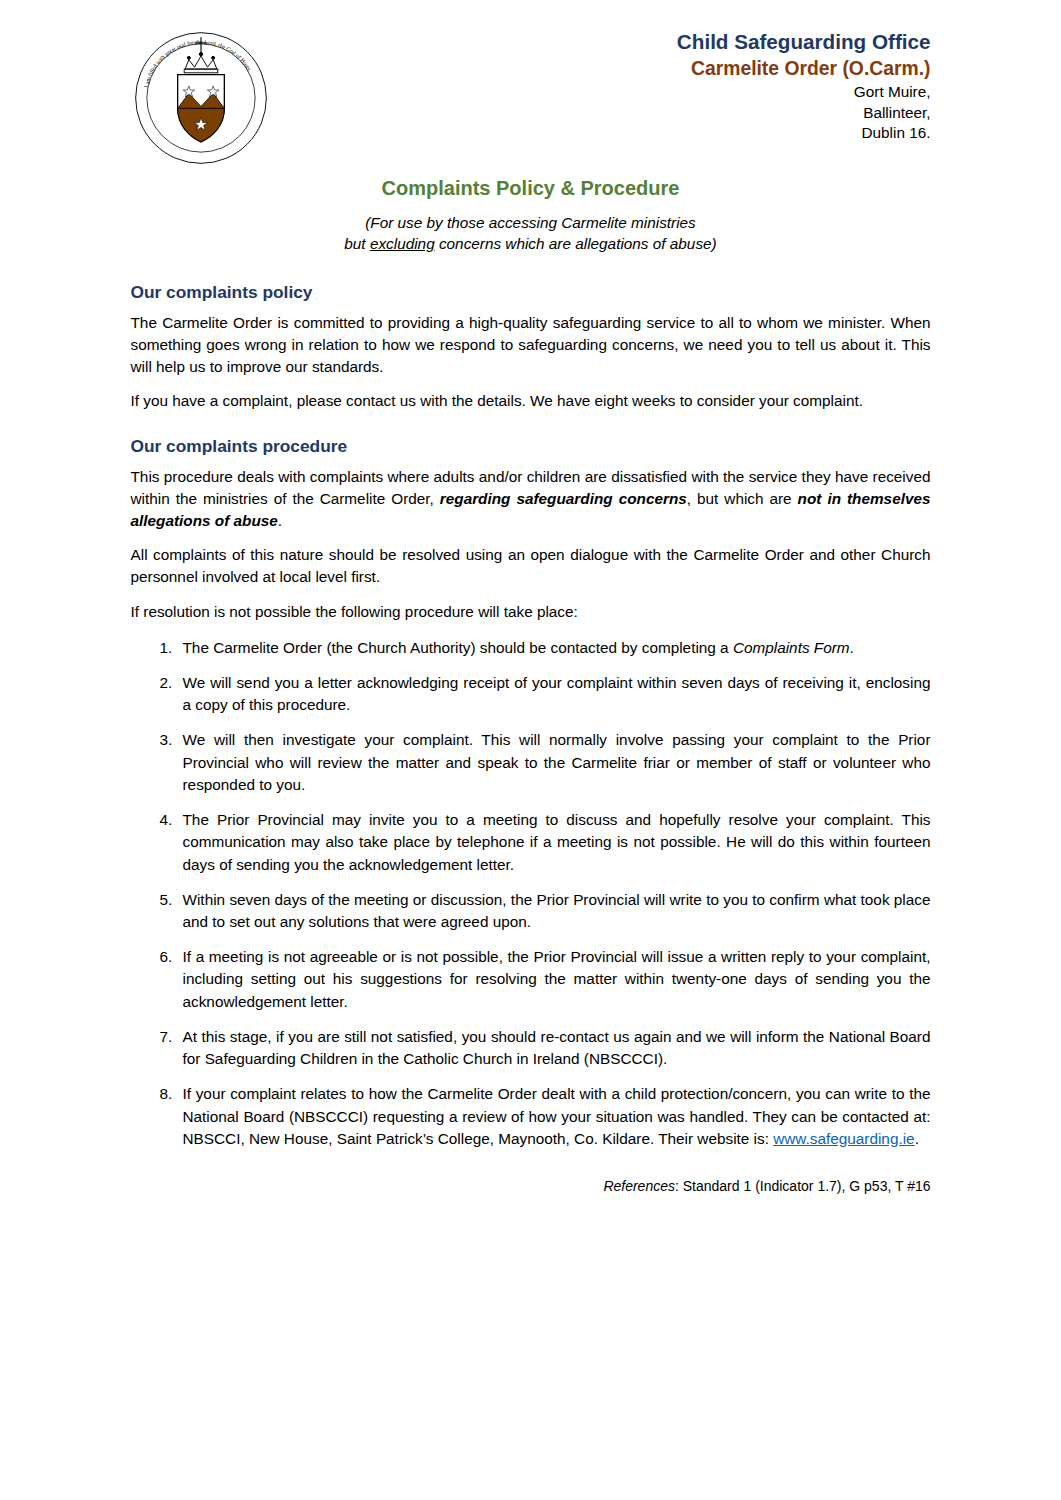I am filled with great zeal for the Lord, the God of Hosts.
Child Safeguarding Office
Carmelite Order (O.Carm.)
Gort Muire,
Ballinteer,
Dublin 16.
Complaints Policy & Procedure
(For use by those accessing Carmelite ministries
but excluding concerns which are allegations of abuse)
Our complaints policy
The Carmelite Order is committed to providing a high-quality safeguarding service to all to whom we minister. When something goes wrong in relation to how we respond to safeguarding concerns, we need you to tell us about it. This will help us to improve our standards.
If you have a complaint, please contact us with the details. We have eight weeks to consider your complaint.
Our complaints procedure
This procedure deals with complaints where adults and/or children are dissatisfied with the service they have received within the ministries of the Carmelite Order, regarding safeguarding concerns, but which are not in themselves allegations of abuse.
All complaints of this nature should be resolved using an open dialogue with the Carmelite Order and other Church personnel involved at local level first.
If resolution is not possible the following procedure will take place:
The Carmelite Order (the Church Authority) should be contacted by completing a Complaints Form.
We will send you a letter acknowledging receipt of your complaint within seven days of receiving it, enclosing a copy of this procedure.
We will then investigate your complaint. This will normally involve passing your complaint to the Prior Provincial who will review the matter and speak to the Carmelite friar or member of staff or volunteer who responded to you.
The Prior Provincial may invite you to a meeting to discuss and hopefully resolve your complaint. This communication may also take place by telephone if a meeting is not possible. He will do this within fourteen days of sending you the acknowledgement letter.
Within seven days of the meeting or discussion, the Prior Provincial will write to you to confirm what took place and to set out any solutions that were agreed upon.
If a meeting is not agreeable or is not possible, the Prior Provincial will issue a written reply to your complaint, including setting out his suggestions for resolving the matter within twenty-one days of sending you the acknowledgement letter.
At this stage, if you are still not satisfied, you should re-contact us again and we will inform the National Board for Safeguarding Children in the Catholic Church in Ireland (NBSCCCI).
If your complaint relates to how the Carmelite Order dealt with a child protection/concern, you can write to the National Board (NBSCCCI) requesting a review of how your situation was handled. They can be contacted at: NBSCCI, New House, Saint Patrick’s College, Maynooth, Co. Kildare. Their website is: www.safeguarding.ie.
References: Standard 1 (Indicator 1.7), G p53, T #16